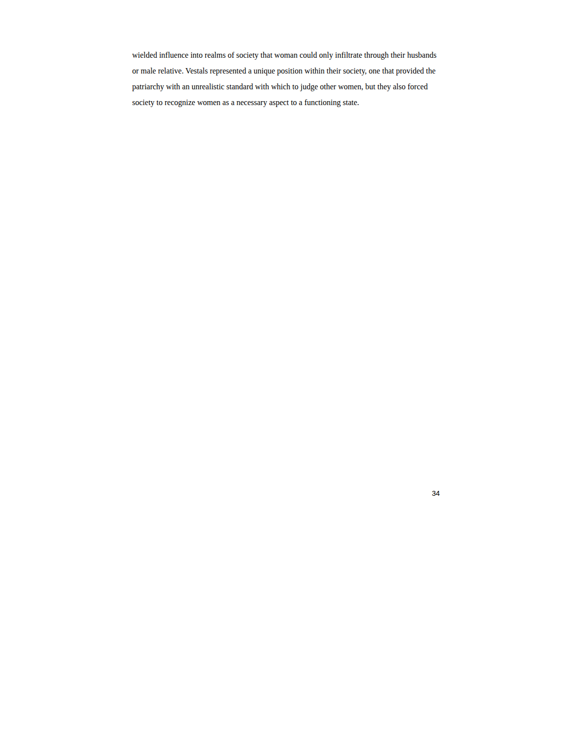wielded influence into realms of society that woman could only infiltrate through their husbands or male relative. Vestals represented a unique position within their society, one that provided the patriarchy with an unrealistic standard with which to judge other women, but they also forced society to recognize women as a necessary aspect to a functioning state.
34